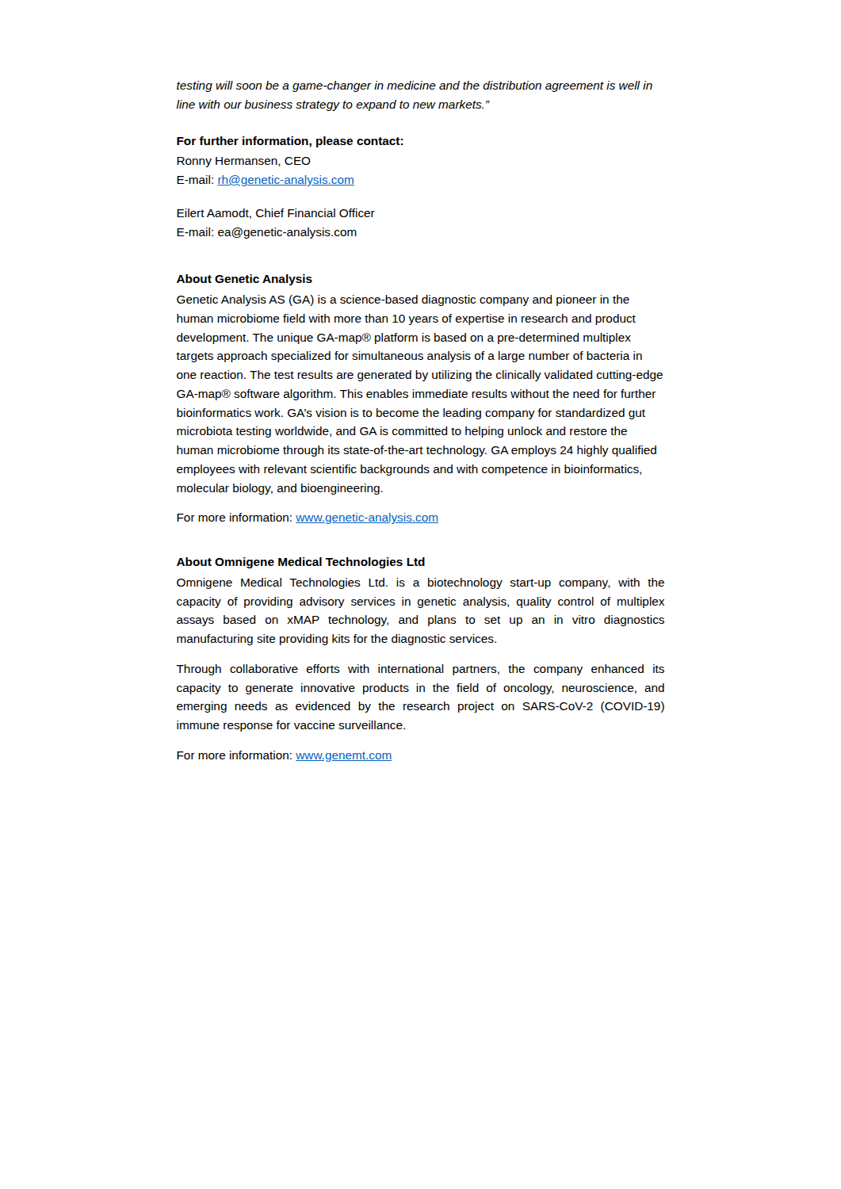testing will soon be a game-changer in medicine and the distribution agreement is well in line with our business strategy to expand to new markets.”
For further information, please contact:
Ronny Hermansen, CEO
E-mail: rh@genetic-analysis.com
Eilert Aamodt, Chief Financial Officer
E-mail: ea@genetic-analysis.com
About Genetic Analysis
Genetic Analysis AS (GA) is a science-based diagnostic company and pioneer in the human microbiome field with more than 10 years of expertise in research and product development. The unique GA-map® platform is based on a pre-determined multiplex targets approach specialized for simultaneous analysis of a large number of bacteria in one reaction. The test results are generated by utilizing the clinically validated cutting-edge GA-map® software algorithm. This enables immediate results without the need for further bioinformatics work. GA’s vision is to become the leading company for standardized gut microbiota testing worldwide, and GA is committed to helping unlock and restore the human microbiome through its state-of-the-art technology. GA employs 24 highly qualified employees with relevant scientific backgrounds and with competence in bioinformatics, molecular biology, and bioengineering.
For more information: www.genetic-analysis.com
About Omnigene Medical Technologies Ltd
Omnigene Medical Technologies Ltd. is a biotechnology start-up company, with the capacity of providing advisory services in genetic analysis, quality control of multiplex assays based on xMAP technology, and plans to set up an in vitro diagnostics manufacturing site providing kits for the diagnostic services.
Through collaborative efforts with international partners, the company enhanced its capacity to generate innovative products in the field of oncology, neuroscience, and emerging needs as evidenced by the research project on SARS-CoV-2 (COVID-19) immune response for vaccine surveillance.
For more information: www.genemt.com